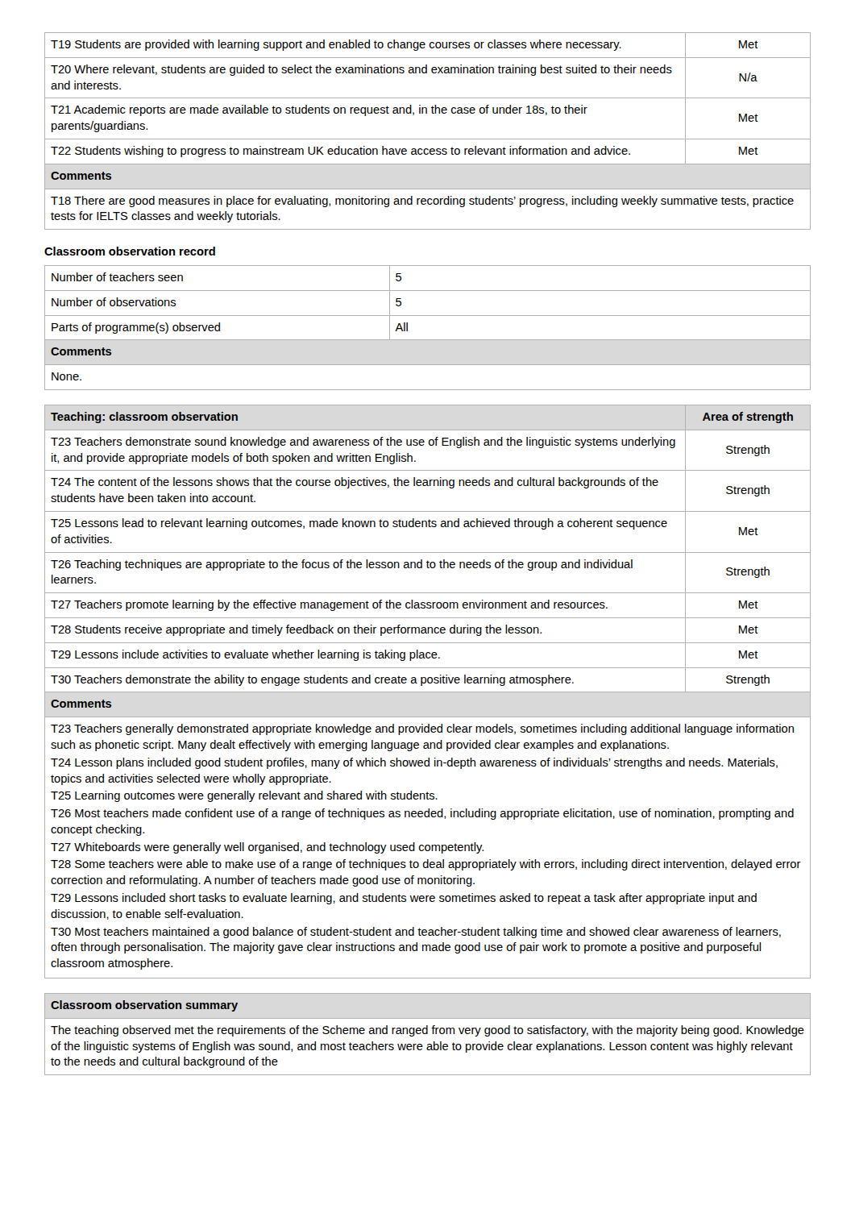| T19 Students are provided with learning support and enabled to change courses or classes where necessary. | Met |
| T20 Where relevant, students are guided to select the examinations and examination training best suited to their needs and interests. | N/a |
| T21 Academic reports are made available to students on request and, in the case of under 18s, to their parents/guardians. | Met |
| T22 Students wishing to progress to mainstream UK education have access to relevant information and advice. | Met |
| Comments |
| T18 There are good measures in place for evaluating, monitoring and recording students’ progress, including weekly summative tests, practice tests for IELTS classes and weekly tutorials. |
Classroom observation record
| Number of teachers seen | 5 |
| Number of observations | 5 |
| Parts of programme(s) observed | All |
| Comments |
| None. |
| Teaching: classroom observation | Area of strength |
| T23 Teachers demonstrate sound knowledge and awareness of the use of English and the linguistic systems underlying it, and provide appropriate models of both spoken and written English. | Strength |
| T24 The content of the lessons shows that the course objectives, the learning needs and cultural backgrounds of the students have been taken into account. | Strength |
| T25 Lessons lead to relevant learning outcomes, made known to students and achieved through a coherent sequence of activities. | Met |
| T26 Teaching techniques are appropriate to the focus of the lesson and to the needs of the group and individual learners. | Strength |
| T27 Teachers promote learning by the effective management of the classroom environment and resources. | Met |
| T28 Students receive appropriate and timely feedback on their performance during the lesson. | Met |
| T29 Lessons include activities to evaluate whether learning is taking place. | Met |
| T30 Teachers demonstrate the ability to engage students and create a positive learning atmosphere. | Strength |
| Comments |
| T23 Teachers generally demonstrated appropriate knowledge and provided clear models, sometimes including additional language information such as phonetic script. Many dealt effectively with emerging language and provided clear examples and explanations. T24 Lesson plans included good student profiles, many of which showed in-depth awareness of individuals’ strengths and needs. Materials, topics and activities selected were wholly appropriate. T25 Learning outcomes were generally relevant and shared with students. T26 Most teachers made confident use of a range of techniques as needed, including appropriate elicitation, use of nomination, prompting and concept checking. T27 Whiteboards were generally well organised, and technology used competently. T28 Some teachers were able to make use of a range of techniques to deal appropriately with errors, including direct intervention, delayed error correction and reformulating. A number of teachers made good use of monitoring. T29 Lessons included short tasks to evaluate learning, and students were sometimes asked to repeat a task after appropriate input and discussion, to enable self-evaluation. T30 Most teachers maintained a good balance of student-student and teacher-student talking time and showed clear awareness of learners, often through personalisation. The majority gave clear instructions and made good use of pair work to promote a positive and purposeful classroom atmosphere. |
| Classroom observation summary |
| The teaching observed met the requirements of the Scheme and ranged from very good to satisfactory, with the majority being good. Knowledge of the linguistic systems of English was sound, and most teachers were able to provide clear explanations. Lesson content was highly relevant to the needs and cultural background of the |